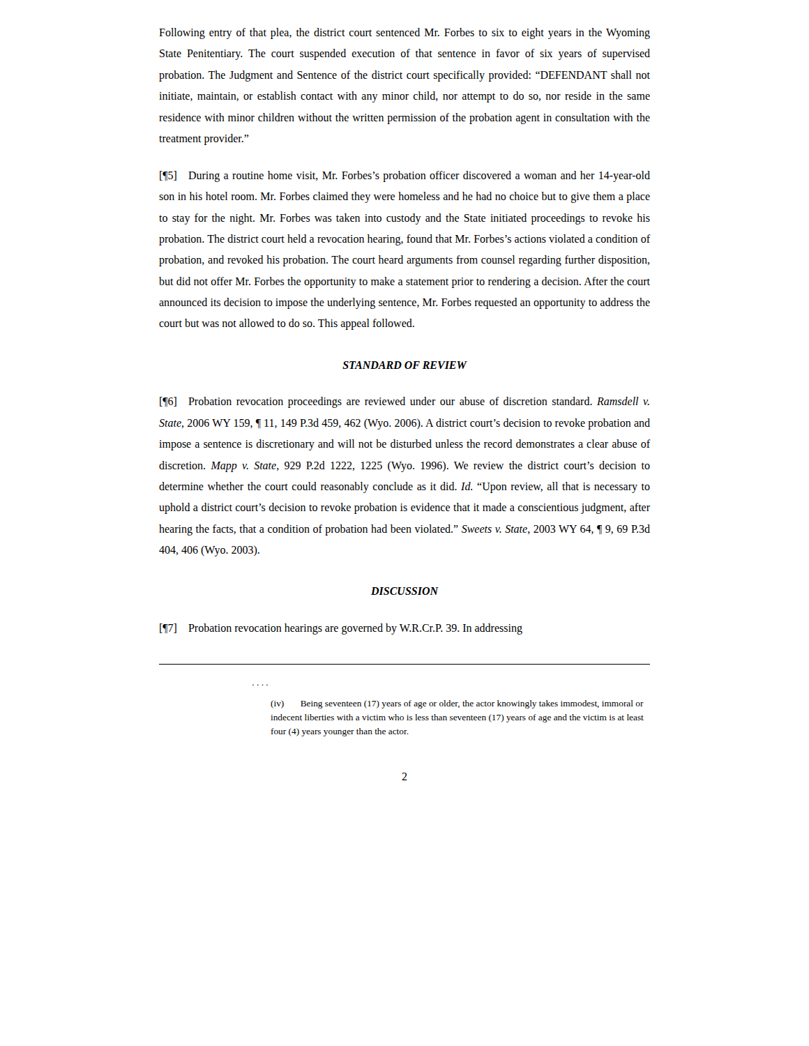Following entry of that plea, the district court sentenced Mr. Forbes to six to eight years in the Wyoming State Penitentiary. The court suspended execution of that sentence in favor of six years of supervised probation. The Judgment and Sentence of the district court specifically provided: “DEFENDANT shall not initiate, maintain, or establish contact with any minor child, nor attempt to do so, nor reside in the same residence with minor children without the written permission of the probation agent in consultation with the treatment provider.”
[¶5] During a routine home visit, Mr. Forbes’s probation officer discovered a woman and her 14-year-old son in his hotel room. Mr. Forbes claimed they were homeless and he had no choice but to give them a place to stay for the night. Mr. Forbes was taken into custody and the State initiated proceedings to revoke his probation. The district court held a revocation hearing, found that Mr. Forbes’s actions violated a condition of probation, and revoked his probation. The court heard arguments from counsel regarding further disposition, but did not offer Mr. Forbes the opportunity to make a statement prior to rendering a decision. After the court announced its decision to impose the underlying sentence, Mr. Forbes requested an opportunity to address the court but was not allowed to do so. This appeal followed.
STANDARD OF REVIEW
[¶6] Probation revocation proceedings are reviewed under our abuse of discretion standard. Ramsdell v. State, 2006 WY 159, ¶ 11, 149 P.3d 459, 462 (Wyo. 2006). A district court’s decision to revoke probation and impose a sentence is discretionary and will not be disturbed unless the record demonstrates a clear abuse of discretion. Mapp v. State, 929 P.2d 1222, 1225 (Wyo. 1996). We review the district court’s decision to determine whether the court could reasonably conclude as it did. Id. “Upon review, all that is necessary to uphold a district court’s decision to revoke probation is evidence that it made a conscientious judgment, after hearing the facts, that a condition of probation had been violated.” Sweets v. State, 2003 WY 64, ¶ 9, 69 P.3d 404, 406 (Wyo. 2003).
DISCUSSION
[¶7] Probation revocation hearings are governed by W.R.Cr.P. 39. In addressing
. . . .
(iv) Being seventeen (17) years of age or older, the actor knowingly takes immodest, immoral or indecent liberties with a victim who is less than seventeen (17) years of age and the victim is at least four (4) years younger than the actor.
2